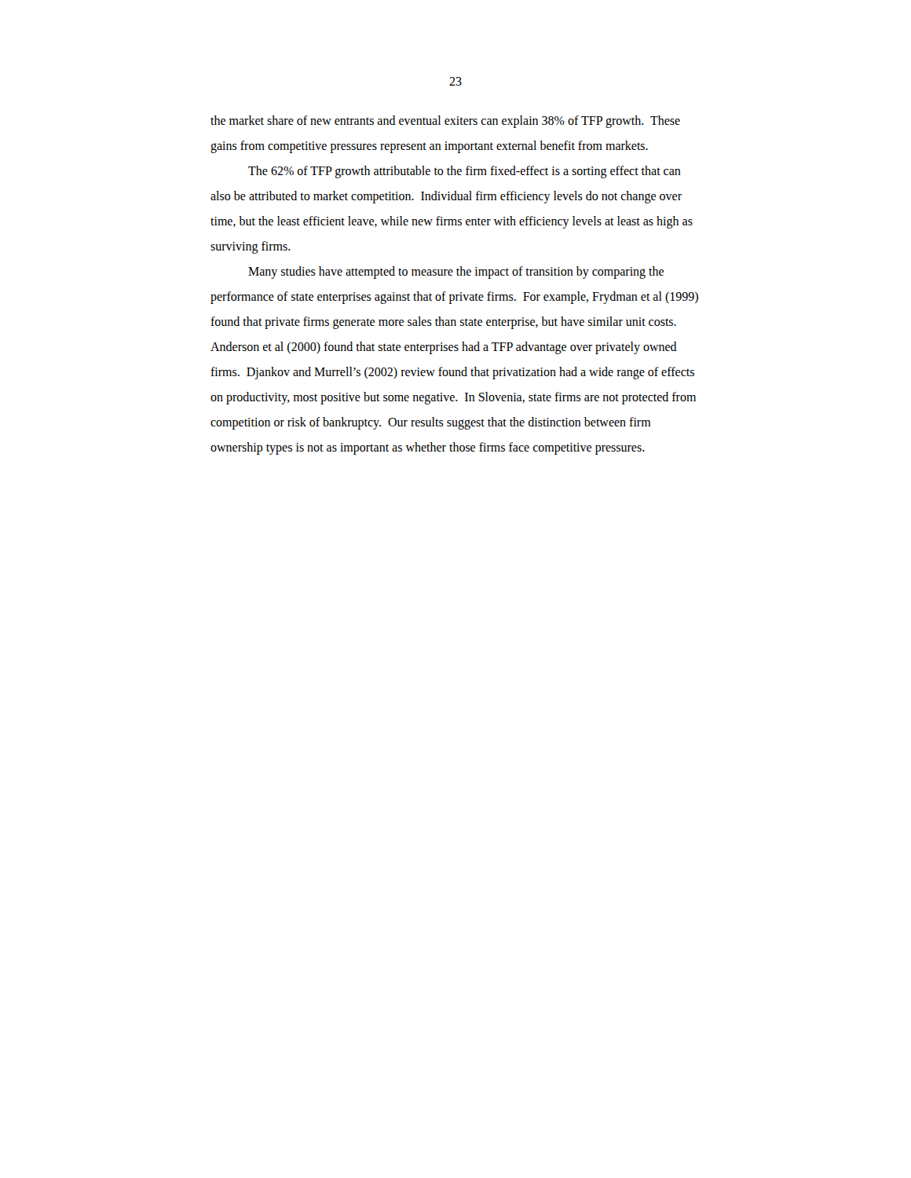23
the market share of new entrants and eventual exiters can explain 38% of TFP growth. These gains from competitive pressures represent an important external benefit from markets.
The 62% of TFP growth attributable to the firm fixed-effect is a sorting effect that can also be attributed to market competition. Individual firm efficiency levels do not change over time, but the least efficient leave, while new firms enter with efficiency levels at least as high as surviving firms.
Many studies have attempted to measure the impact of transition by comparing the performance of state enterprises against that of private firms. For example, Frydman et al (1999) found that private firms generate more sales than state enterprise, but have similar unit costs. Anderson et al (2000) found that state enterprises had a TFP advantage over privately owned firms. Djankov and Murrell’s (2002) review found that privatization had a wide range of effects on productivity, most positive but some negative. In Slovenia, state firms are not protected from competition or risk of bankruptcy. Our results suggest that the distinction between firm ownership types is not as important as whether those firms face competitive pressures.